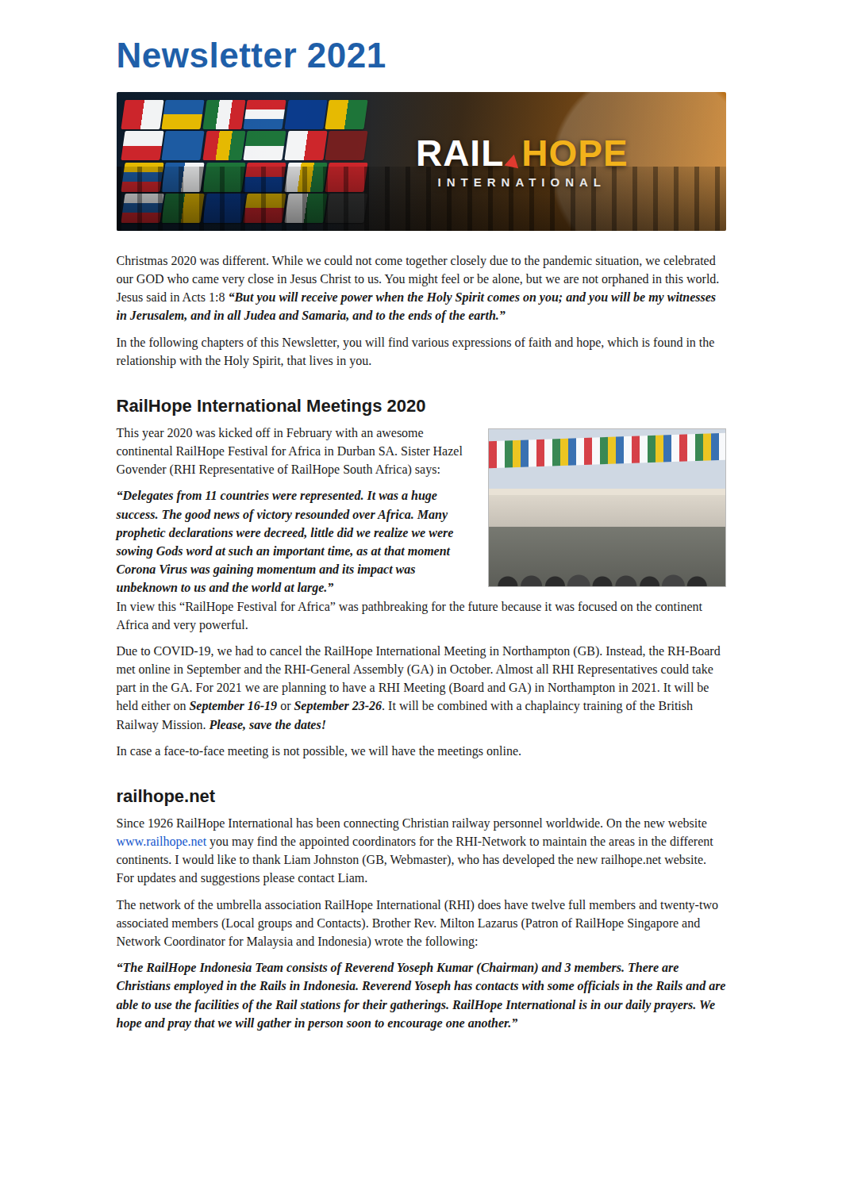Newsletter 2021
RAIL HOPE
INTERNATIONAL
Christmas 2020 was different. While we could not come together closely due to the pandemic situation, we celebrated our GOD who came very close in Jesus Christ to us. You might feel or be alone, but we are not orphaned in this world. Jesus said in Acts 1:8 “But you will receive power when the Holy Spirit comes on you; and you will be my witnesses in Jerusalem, and in all Judea and Samaria, and to the ends of the earth.”
In the following chapters of this Newsletter, you will find various expressions of faith and hope, which is found in the relationship with the Holy Spirit, that lives in you.
RailHope International Meetings 2020
This year 2020 was kicked off in February with an awesome continental RailHope Festival for Africa in Durban SA. Sister Hazel Govender (RHI Representative of RailHope South Africa) says:
“Delegates from 11 countries were represented. It was a huge success. The good news of victory resounded over Africa. Many prophetic declarations were decreed, little did we realize we were sowing Gods word at such an important time, as at that moment Corona Virus was gaining momentum and its impact was unbeknown to us and the world at large.”
In view this “RailHope Festival for Africa” was pathbreaking for the future because it was focused on the continent Africa and very powerful.
Due to COVID-19, we had to cancel the RailHope International Meeting in Northampton (GB). Instead, the RH-Board met online in September and the RHI-General Assembly (GA) in October. Almost all RHI Representatives could take part in the GA. For 2021 we are planning to have a RHI Meeting (Board and GA) in Northampton in 2021. It will be held either on September 16-19 or September 23-26. It will be combined with a chaplaincy training of the British Railway Mission. Please, save the dates!
In case a face-to-face meeting is not possible, we will have the meetings online.
railhope.net
Since 1926 RailHope International has been connecting Christian railway personnel worldwide. On the new website www.railhope.net you may find the appointed coordinators for the RHI-Network to maintain the areas in the different continents. I would like to thank Liam Johnston (GB, Webmaster), who has developed the new railhope.net website. For updates and suggestions please contact Liam.
The network of the umbrella association RailHope International (RHI) does have twelve full members and twenty-two associated members (Local groups and Contacts). Brother Rev. Milton Lazarus (Patron of RailHope Singapore and Network Coordinator for Malaysia and Indonesia) wrote the following:
“The RailHope Indonesia Team consists of Reverend Yoseph Kumar (Chairman) and 3 members. There are Christians employed in the Rails in Indonesia. Reverend Yoseph has contacts with some officials in the Rails and are able to use the facilities of the Rail stations for their gatherings. RailHope International is in our daily prayers. We hope and pray that we will gather in person soon to encourage one another.”